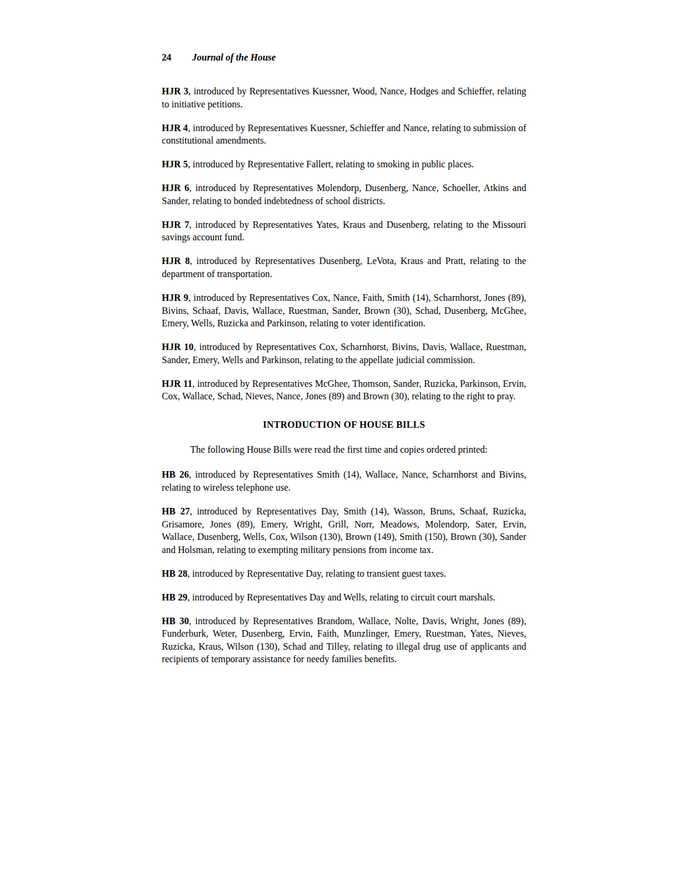24 Journal of the House
HJR 3, introduced by Representatives Kuessner, Wood, Nance, Hodges and Schieffer, relating to initiative petitions.
HJR 4, introduced by Representatives Kuessner, Schieffer and Nance, relating to submission of constitutional amendments.
HJR 5, introduced by Representative Fallert, relating to smoking in public places.
HJR 6, introduced by Representatives Molendorp, Dusenberg, Nance, Schoeller, Atkins and Sander, relating to bonded indebtedness of school districts.
HJR 7, introduced by Representatives Yates, Kraus and Dusenberg, relating to the Missouri savings account fund.
HJR 8, introduced by Representatives Dusenberg, LeVota, Kraus and Pratt, relating to the department of transportation.
HJR 9, introduced by Representatives Cox, Nance, Faith, Smith (14), Scharnhorst, Jones (89), Bivins, Schaaf, Davis, Wallace, Ruestman, Sander, Brown (30), Schad, Dusenberg, McGhee, Emery, Wells, Ruzicka and Parkinson, relating to voter identification.
HJR 10, introduced by Representatives Cox, Scharnhorst, Bivins, Davis, Wallace, Ruestman, Sander, Emery, Wells and Parkinson, relating to the appellate judicial commission.
HJR 11, introduced by Representatives McGhee, Thomson, Sander, Ruzicka, Parkinson, Ervin, Cox, Wallace, Schad, Nieves, Nance, Jones (89) and Brown (30), relating to the right to pray.
INTRODUCTION OF HOUSE BILLS
The following House Bills were read the first time and copies ordered printed:
HB 26, introduced by Representatives Smith (14), Wallace, Nance, Scharnhorst and Bivins, relating to wireless telephone use.
HB 27, introduced by Representatives Day, Smith (14), Wasson, Bruns, Schaaf, Ruzicka, Grisamore, Jones (89), Emery, Wright, Grill, Norr, Meadows, Molendorp, Sater, Ervin, Wallace, Dusenberg, Wells, Cox, Wilson (130), Brown (149), Smith (150), Brown (30), Sander and Holsman, relating to exempting military pensions from income tax.
HB 28, introduced by Representative Day, relating to transient guest taxes.
HB 29, introduced by Representatives Day and Wells, relating to circuit court marshals.
HB 30, introduced by Representatives Brandom, Wallace, Nolte, Davis, Wright, Jones (89), Funderburk, Weter, Dusenberg, Ervin, Faith, Munzlinger, Emery, Ruestman, Yates, Nieves, Ruzicka, Kraus, Wilson (130), Schad and Tilley, relating to illegal drug use of applicants and recipients of temporary assistance for needy families benefits.